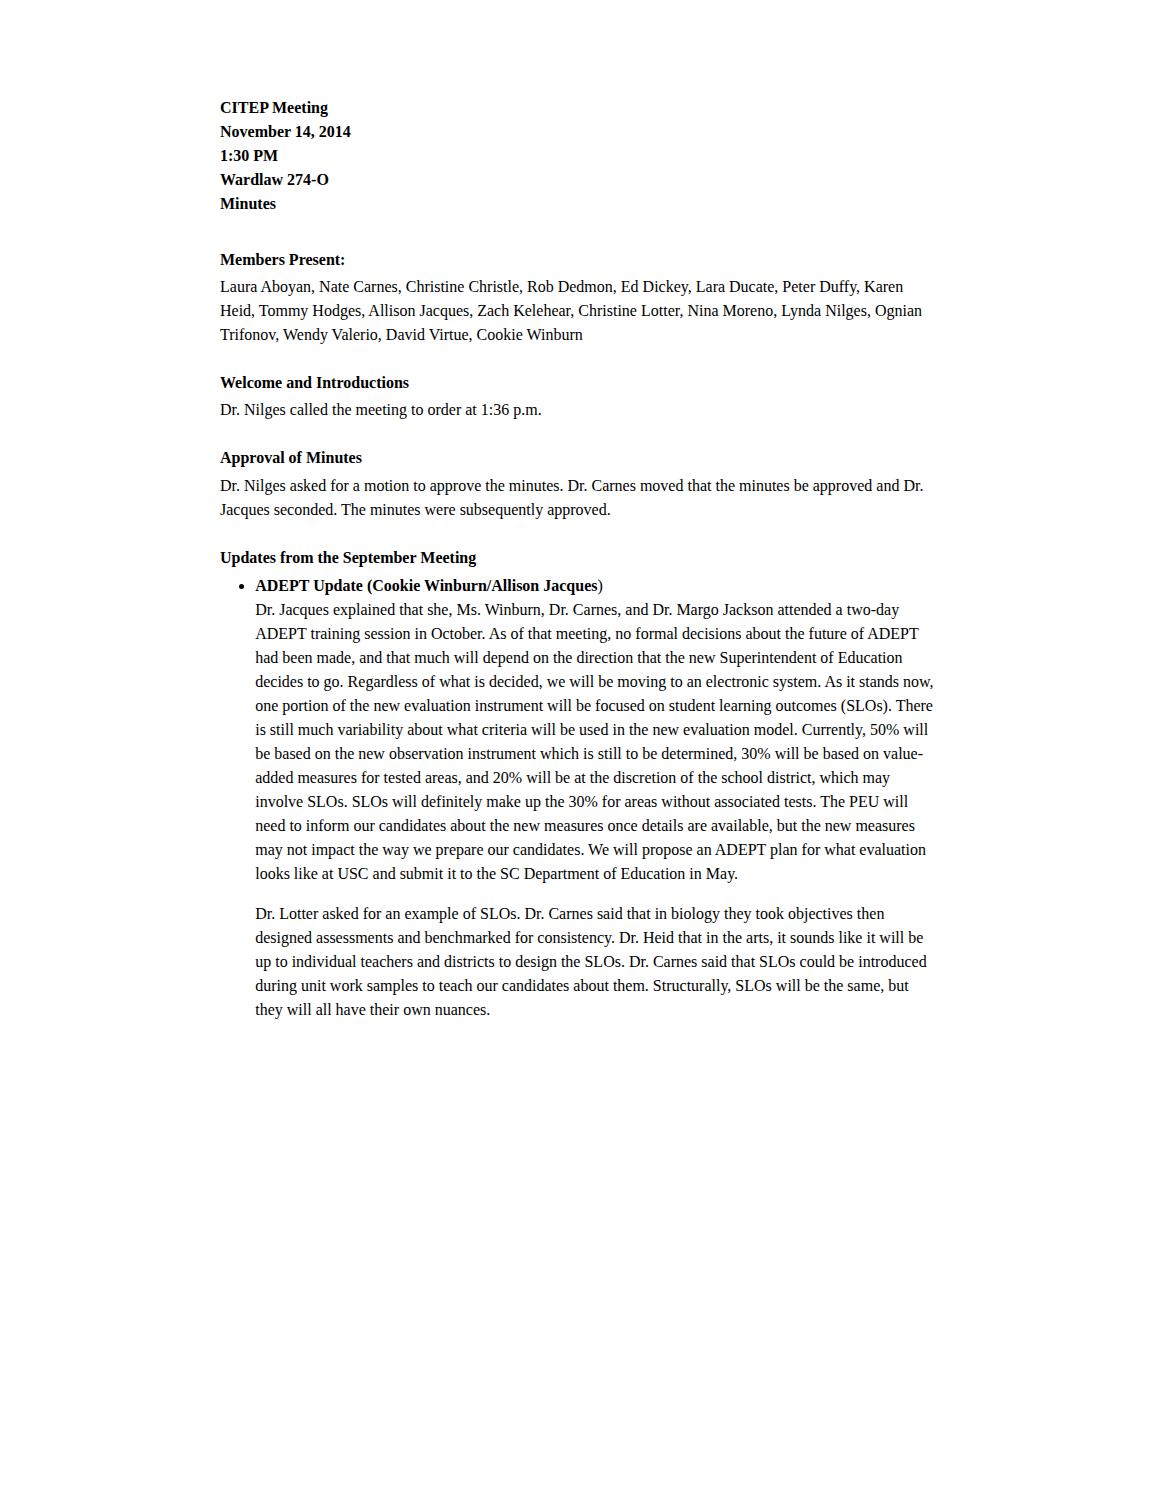CITEP Meeting
November 14, 2014
1:30 PM
Wardlaw 274-O
Minutes
Members Present:
Laura Aboyan, Nate Carnes, Christine Christle, Rob Dedmon, Ed Dickey, Lara Ducate, Peter Duffy, Karen Heid, Tommy Hodges, Allison Jacques, Zach Kelehear, Christine Lotter, Nina Moreno, Lynda Nilges, Ognian Trifonov, Wendy Valerio, David Virtue, Cookie Winburn
Welcome and Introductions
Dr. Nilges called the meeting to order at 1:36 p.m.
Approval of Minutes
Dr. Nilges asked for a motion to approve the minutes. Dr. Carnes moved that the minutes be approved and Dr. Jacques seconded. The minutes were subsequently approved.
Updates from the September Meeting
ADEPT Update (Cookie Winburn/Allison Jacques)
Dr. Jacques explained that she, Ms. Winburn, Dr. Carnes, and Dr. Margo Jackson attended a two-day ADEPT training session in October. As of that meeting, no formal decisions about the future of ADEPT had been made, and that much will depend on the direction that the new Superintendent of Education decides to go. Regardless of what is decided, we will be moving to an electronic system. As it stands now, one portion of the new evaluation instrument will be focused on student learning outcomes (SLOs). There is still much variability about what criteria will be used in the new evaluation model. Currently, 50% will be based on the new observation instrument which is still to be determined, 30% will be based on value-added measures for tested areas, and 20% will be at the discretion of the school district, which may involve SLOs. SLOs will definitely make up the 30% for areas without associated tests. The PEU will need to inform our candidates about the new measures once details are available, but the new measures may not impact the way we prepare our candidates. We will propose an ADEPT plan for what evaluation looks like at USC and submit it to the SC Department of Education in May.
Dr. Lotter asked for an example of SLOs. Dr. Carnes said that in biology they took objectives then designed assessments and benchmarked for consistency. Dr. Heid that in the arts, it sounds like it will be up to individual teachers and districts to design the SLOs. Dr. Carnes said that SLOs could be introduced during unit work samples to teach our candidates about them. Structurally, SLOs will be the same, but they will all have their own nuances.